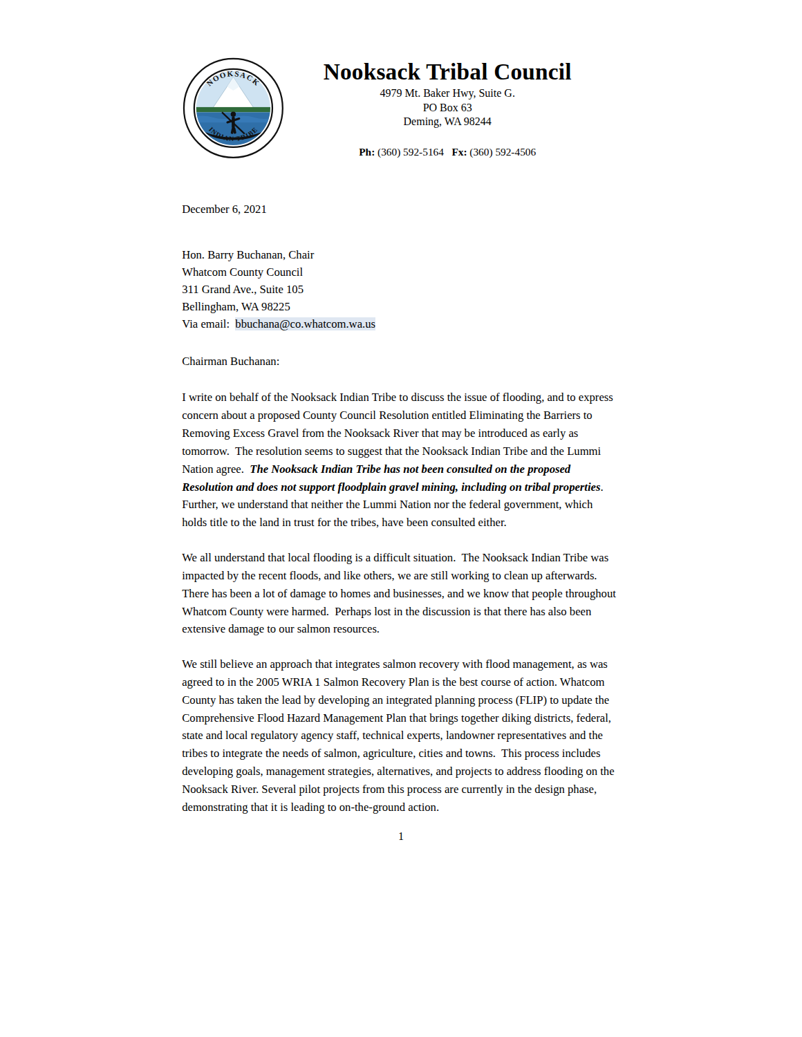NOOKSACK INDIAN TRIBE
Nooksack Tribal Council
4979 Mt. Baker Hwy, Suite G.
PO Box 63
Deming, WA 98244
Ph: (360) 592-5164 Fx: (360) 592-4506
December 6, 2021
Hon. Barry Buchanan, Chair
Whatcom County Council
311 Grand Ave., Suite 105
Bellingham, WA 98225
Via email: bbuchana@co.whatcom.wa.us
Chairman Buchanan:
I write on behalf of the Nooksack Indian Tribe to discuss the issue of flooding, and to express concern about a proposed County Council Resolution entitled Eliminating the Barriers to Removing Excess Gravel from the Nooksack River that may be introduced as early as tomorrow. The resolution seems to suggest that the Nooksack Indian Tribe and the Lummi Nation agree. The Nooksack Indian Tribe has not been consulted on the proposed Resolution and does not support floodplain gravel mining, including on tribal properties. Further, we understand that neither the Lummi Nation nor the federal government, which holds title to the land in trust for the tribes, have been consulted either.
We all understand that local flooding is a difficult situation. The Nooksack Indian Tribe was impacted by the recent floods, and like others, we are still working to clean up afterwards. There has been a lot of damage to homes and businesses, and we know that people throughout Whatcom County were harmed. Perhaps lost in the discussion is that there has also been extensive damage to our salmon resources.
We still believe an approach that integrates salmon recovery with flood management, as was agreed to in the 2005 WRIA 1 Salmon Recovery Plan is the best course of action. Whatcom County has taken the lead by developing an integrated planning process (FLIP) to update the Comprehensive Flood Hazard Management Plan that brings together diking districts, federal, state and local regulatory agency staff, technical experts, landowner representatives and the tribes to integrate the needs of salmon, agriculture, cities and towns. This process includes developing goals, management strategies, alternatives, and projects to address flooding on the Nooksack River. Several pilot projects from this process are currently in the design phase, demonstrating that it is leading to on-the-ground action.
1